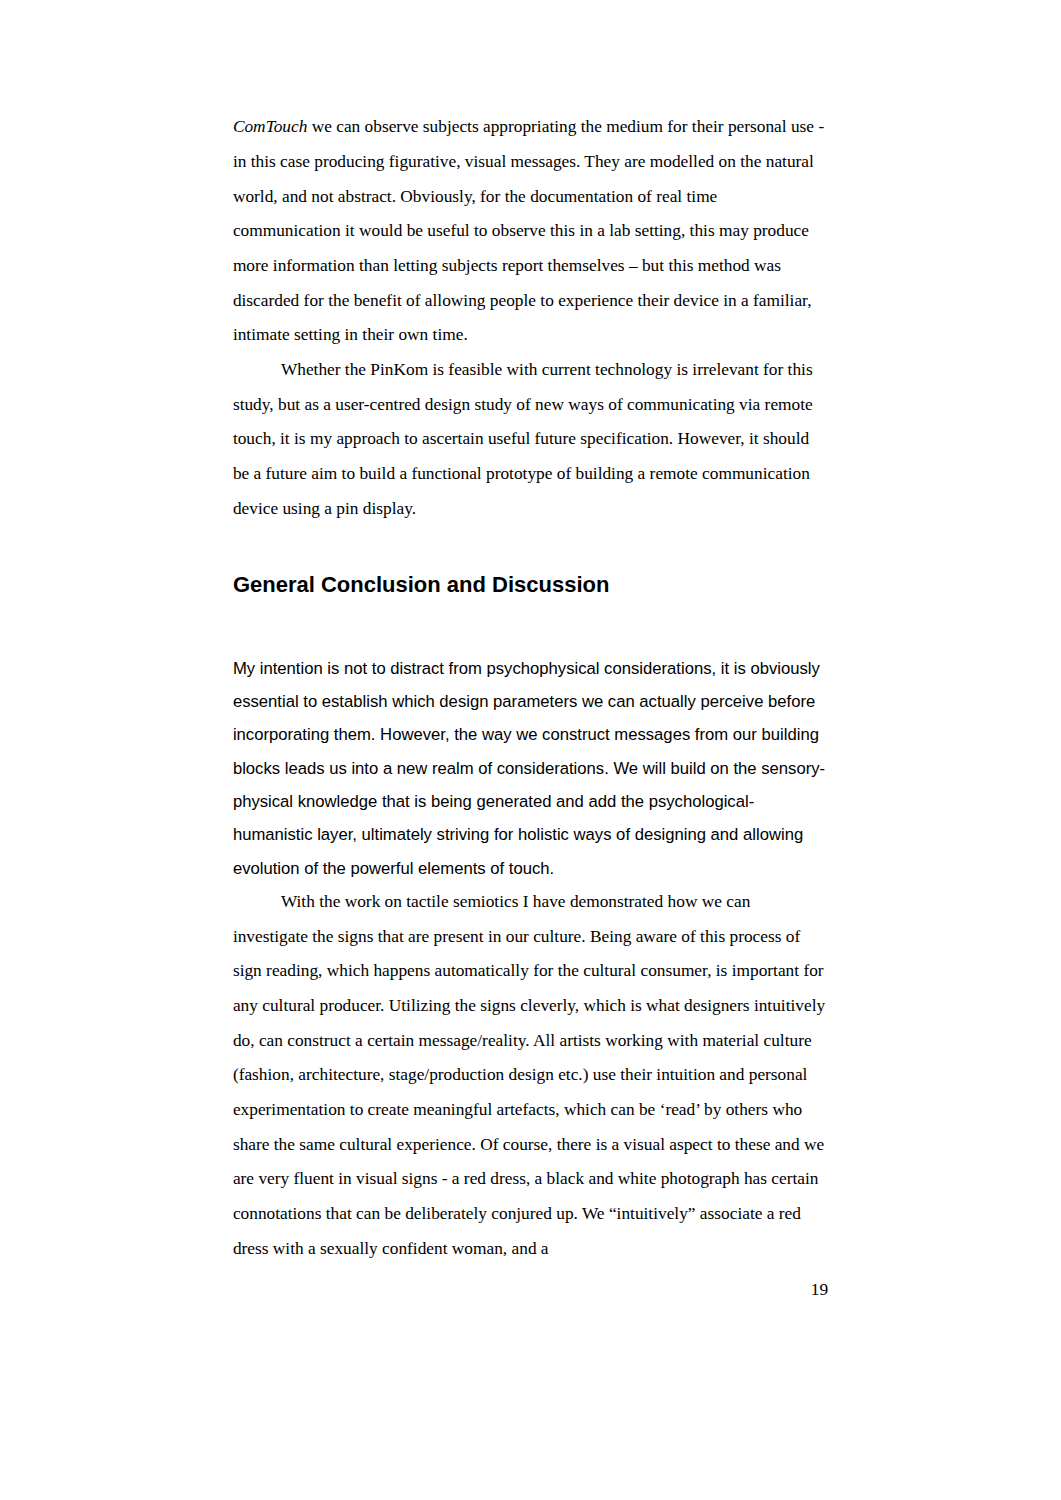ComTouch we can observe subjects appropriating the medium for their personal use - in this case producing figurative, visual messages. They are modelled on the natural world, and not abstract. Obviously, for the documentation of real time communication it would be useful to observe this in a lab setting, this may produce more information than letting subjects report themselves – but this method was discarded for the benefit of allowing people to experience their device in a familiar, intimate setting in their own time.
Whether the PinKom is feasible with current technology is irrelevant for this study, but as a user-centred design study of new ways of communicating via remote touch, it is my approach to ascertain useful future specification. However, it should be a future aim to build a functional prototype of building a remote communication device using a pin display.
General Conclusion and Discussion
My intention is not to distract from psychophysical considerations, it is obviously essential to establish which design parameters we can actually perceive before incorporating them. However, the way we construct messages from our building blocks leads us into a new realm of considerations. We will build on the sensory-physical knowledge that is being generated and add the psychological-humanistic layer, ultimately striving for holistic ways of designing and allowing evolution of the powerful elements of touch.
With the work on tactile semiotics I have demonstrated how we can investigate the signs that are present in our culture. Being aware of this process of sign reading, which happens automatically for the cultural consumer, is important for any cultural producer. Utilizing the signs cleverly, which is what designers intuitively do, can construct a certain message/reality. All artists working with material culture (fashion, architecture, stage/production design etc.) use their intuition and personal experimentation to create meaningful artefacts, which can be ‘read’ by others who share the same cultural experience. Of course, there is a visual aspect to these and we are very fluent in visual signs - a red dress, a black and white photograph has certain connotations that can be deliberately conjured up. We “intuitively” associate a red dress with a sexually confident woman, and a
19